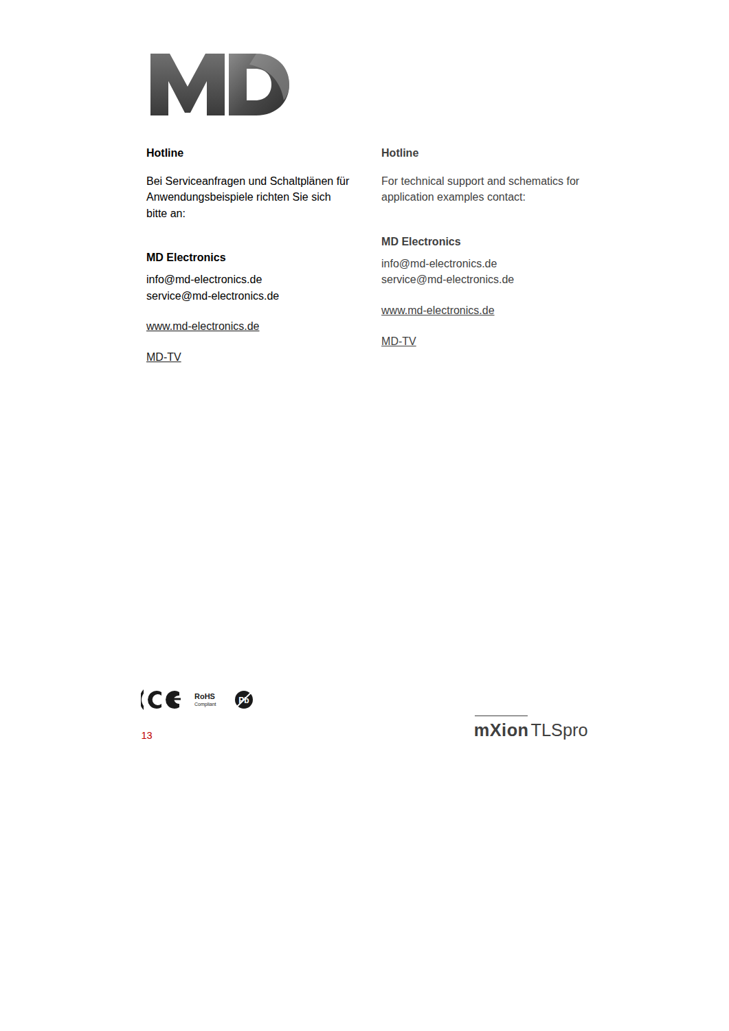Hotline
Bei Serviceanfragen und Schaltplänen für Anwendungsbeispiele richten Sie sich bitte an:
MD Electronics
info@md-electronics.de service@md-electronics.de
www.md-electronics.de
MD-TV
Hotline
For technical support and schematics for application examples contact:
MD Electronics
info@md-electronics.de service@md-electronics.de
www.md-electronics.de
MD-TV
RoHS Compliant Pb
13
mXion TLSpro